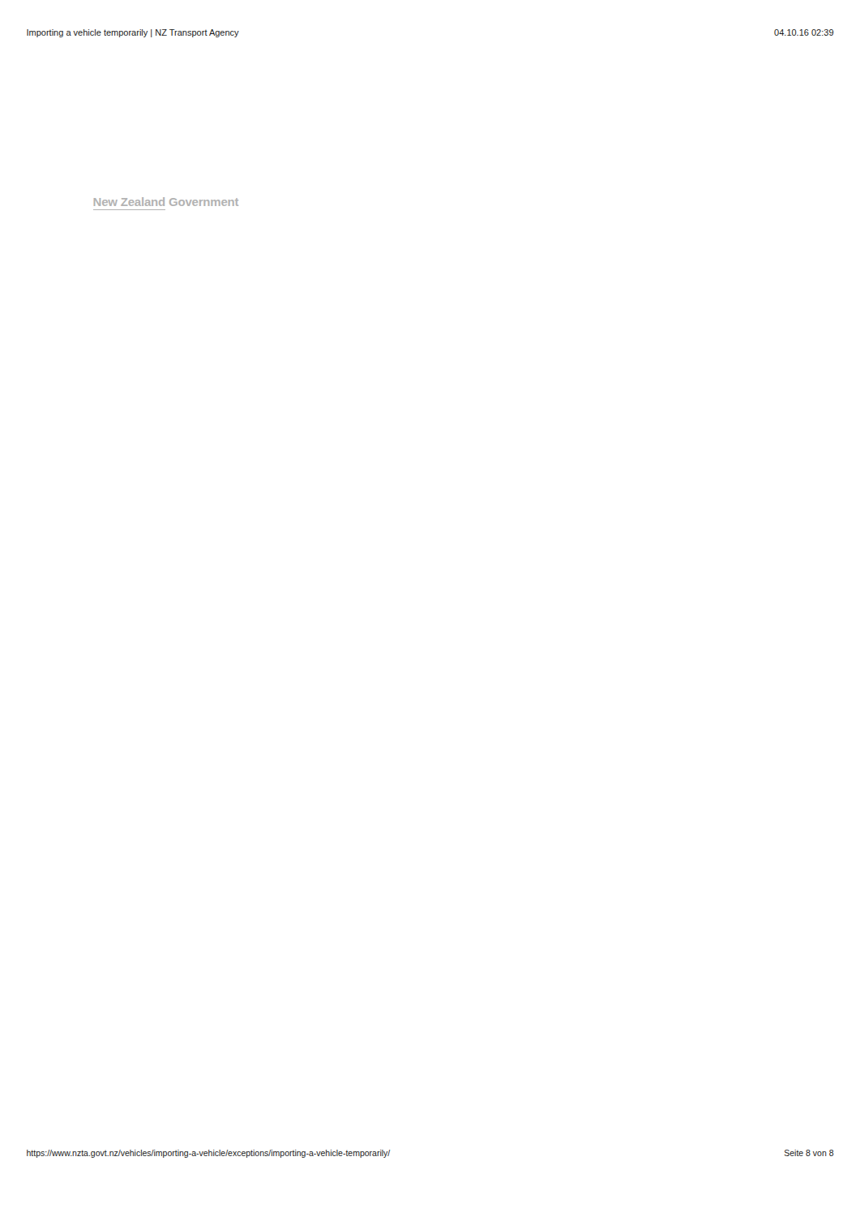Importing a vehicle temporarily | NZ Transport Agency 04.10.16 02:39
New Zealand Government
https://www.nzta.govt.nz/vehicles/importing-a-vehicle/exceptions/importing-a-vehicle-temporarily/ Seite 8 von 8